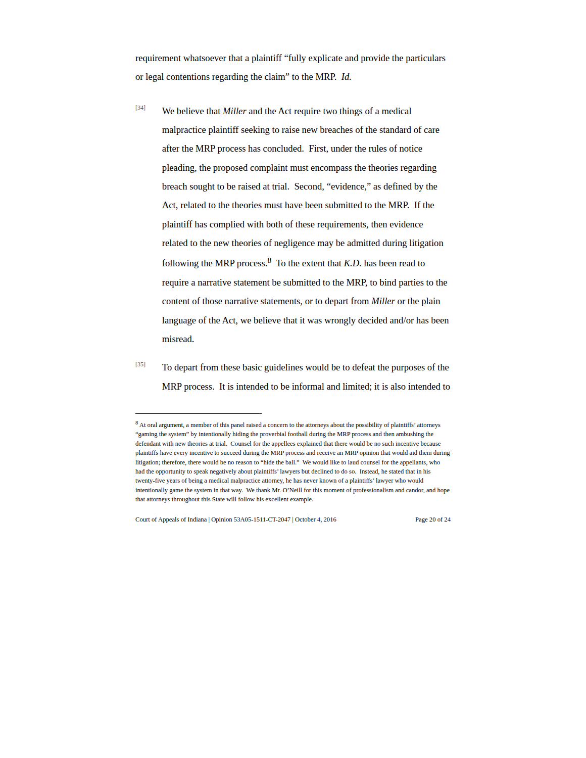requirement whatsoever that a plaintiff “fully explicate and provide the particulars or legal contentions regarding the claim” to the MRP. Id.
[34]
We believe that Miller and the Act require two things of a medical malpractice plaintiff seeking to raise new breaches of the standard of care after the MRP process has concluded. First, under the rules of notice pleading, the proposed complaint must encompass the theories regarding breach sought to be raised at trial. Second, “evidence,” as defined by the Act, related to the theories must have been submitted to the MRP. If the plaintiff has complied with both of these requirements, then evidence related to the new theories of negligence may be admitted during litigation following the MRP process.8 To the extent that K.D. has been read to require a narrative statement be submitted to the MRP, to bind parties to the content of those narrative statements, or to depart from Miller or the plain language of the Act, we believe that it was wrongly decided and/or has been misread.
[35]
To depart from these basic guidelines would be to defeat the purposes of the MRP process. It is intended to be informal and limited; it is also intended to
8 At oral argument, a member of this panel raised a concern to the attorneys about the possibility of plaintiffs’ attorneys “gaming the system” by intentionally hiding the proverbial football during the MRP process and then ambushing the defendant with new theories at trial. Counsel for the appellees explained that there would be no such incentive because plaintiffs have every incentive to succeed during the MRP process and receive an MRP opinion that would aid them during litigation; therefore, there would be no reason to “hide the ball.” We would like to laud counsel for the appellants, who had the opportunity to speak negatively about plaintiffs’ lawyers but declined to do so. Instead, he stated that in his twenty-five years of being a medical malpractice attorney, he has never known of a plaintiffs’ lawyer who would intentionally game the system in that way. We thank Mr. O’Neill for this moment of professionalism and candor, and hope that attorneys throughout this State will follow his excellent example.
Court of Appeals of Indiana | Opinion 53A05-1511-CT-2047 | October 4, 2016
Page 20 of 24